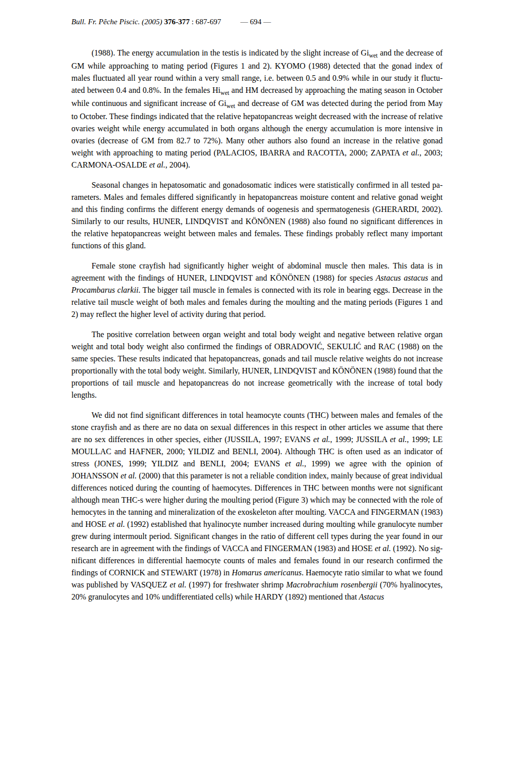Bull. Fr. Pêche Piscic. (2005) 376-377 : 687-697— 694 —
(1988). The energy accumulation in the testis is indicated by the slight increase of Giwet and the decrease of GM while approaching to mating period (Figures 1 and 2). KYOMO (1988) detected that the gonad index of males fluctuated all year round within a very small range, i.e. between 0.5 and 0.9% while in our study it fluctuated between 0.4 and 0.8%. In the females Hiwet and HM decreased by approaching the mating season in October while continuous and significant increase of Giwet and decrease of GM was detected during the period from May to October. These findings indicated that the relative hepatopancreas weight decreased with the increase of relative ovaries weight while energy accumulated in both organs although the energy accumulation is more intensive in ovaries (decrease of GM from 82.7 to 72%). Many other authors also found an increase in the relative gonad weight with approaching to mating period (PALACIOS, IBARRA and RACOTTA, 2000; ZAPATA et al., 2003; CARMONA-OSALDE et al., 2004).
Seasonal changes in hepatosomatic and gonadosomatic indices were statistically confirmed in all tested parameters. Males and females differed significantly in hepatopancreas moisture content and relative gonad weight and this finding confirms the different energy demands of oogenesis and spermatogenesis (GHERARDI, 2002). Similarly to our results, HUNER, LINDQVIST and KÖNÖNEN (1988) also found no significant differences in the relative hepatopancreas weight between males and females. These findings probably reflect many important functions of this gland.
Female stone crayfish had significantly higher weight of abdominal muscle then males. This data is in agreement with the findings of HUNER, LINDQVIST and KÖNÖNEN (1988) for species Astacus astacus and Procambarus clarkii. The bigger tail muscle in females is connected with its role in bearing eggs. Decrease in the relative tail muscle weight of both males and females during the moulting and the mating periods (Figures 1 and 2) may reflect the higher level of activity during that period.
The positive correlation between organ weight and total body weight and negative between relative organ weight and total body weight also confirmed the findings of OBRADOVIĆ, SEKULIĆ and RAC (1988) on the same species. These results indicated that hepatopancreas, gonads and tail muscle relative weights do not increase proportionally with the total body weight. Similarly, HUNER, LINDQVIST and KÖNÖNEN (1988) found that the proportions of tail muscle and hepatopancreas do not increase geometrically with the increase of total body lengths.
We did not find significant differences in total heamocyte counts (THC) between males and females of the stone crayfish and as there are no data on sexual differences in this respect in other articles we assume that there are no sex differences in other species, either (JUSSILA, 1997; EVANS et al., 1999; JUSSILA et al., 1999; LE MOULLAC and HAFNER, 2000; YILDIZ and BENLI, 2004). Although THC is often used as an indicator of stress (JONES, 1999; YILDIZ and BENLI, 2004; EVANS et al., 1999) we agree with the opinion of JOHANSSON et al. (2000) that this parameter is not a reliable condition index, mainly because of great individual differences noticed during the counting of haemocytes. Differences in THC between months were not significant although mean THC-s were higher during the moulting period (Figure 3) which may be connected with the role of hemocytes in the tanning and mineralization of the exoskeleton after moulting. VACCA and FINGERMAN (1983) and HOSE et al. (1992) established that hyalinocyte number increased during moulting while granulocyte number grew during intermoult period. Significant changes in the ratio of different cell types during the year found in our research are in agreement with the findings of VACCA and FINGERMAN (1983) and HOSE et al. (1992). No significant differences in differential haemocyte counts of males and females found in our research confirmed the findings of CORNICK and STEWART (1978) in Homarus americanus. Haemocyte ratio similar to what we found was published by VASQUEZ et al. (1997) for freshwater shrimp Macrobrachium rosenbergii (70% hyalinocytes, 20% granulocytes and 10% undifferentiated cells) while HARDY (1892) mentioned that Astacus